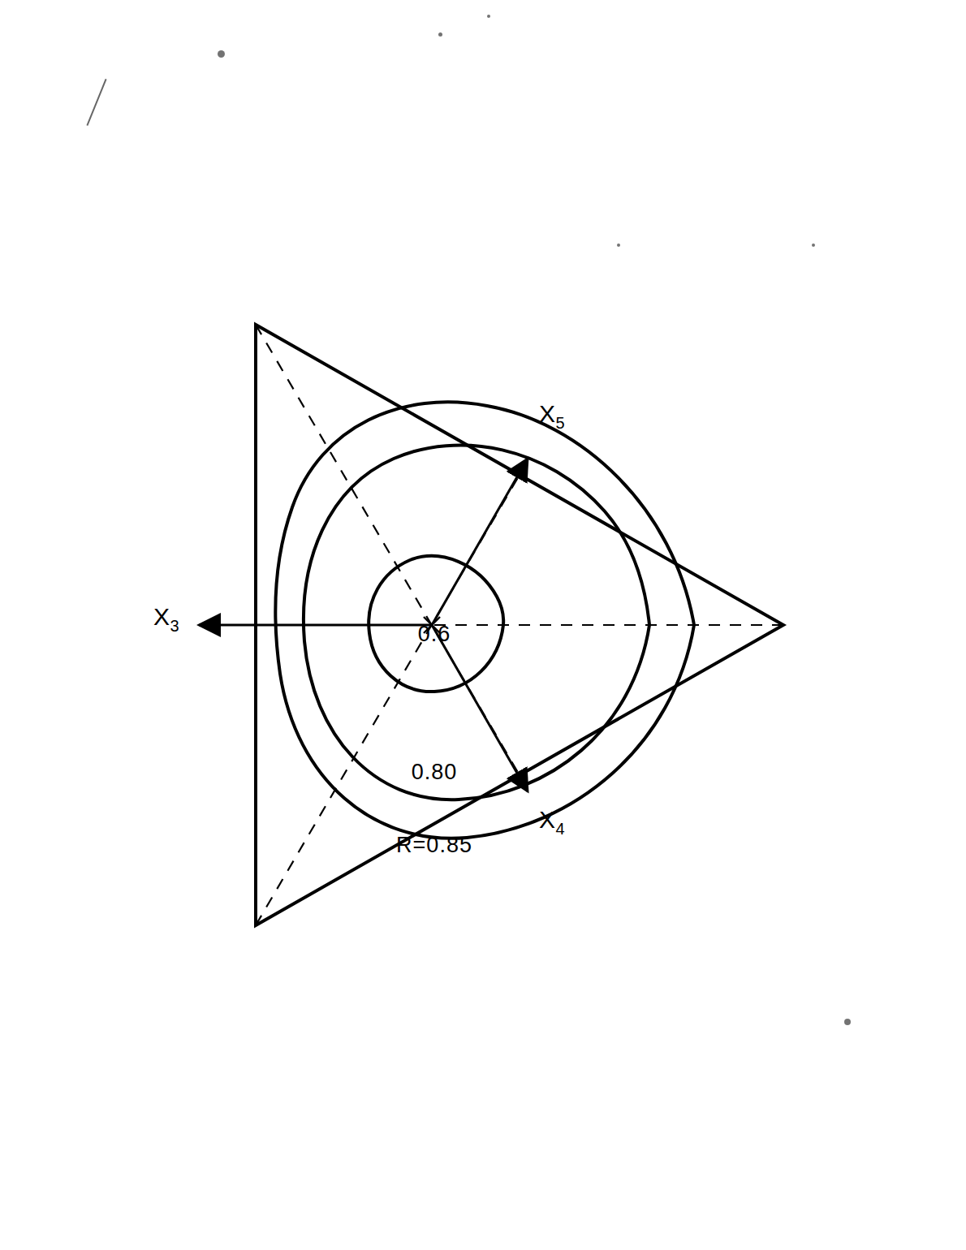0.6 0.80 R=0.85 X3 X5 X4